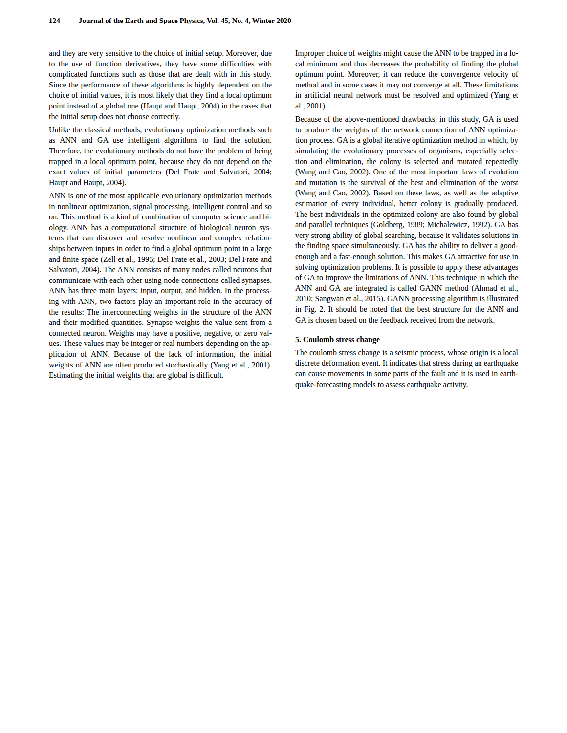124 Journal of the Earth and Space Physics, Vol. 45, No. 4, Winter 2020
and they are very sensitive to the choice of initial setup. Moreover, due to the use of function derivatives, they have some difficulties with complicated functions such as those that are dealt with in this study. Since the performance of these algorithms is highly dependent on the choice of initial values, it is most likely that they find a local optimum point instead of a global one (Haupt and Haupt, 2004) in the cases that the initial setup does not choose correctly.
Unlike the classical methods, evolutionary optimization methods such as ANN and GA use intelligent algorithms to find the solution. Therefore, the evolutionary methods do not have the problem of being trapped in a local optimum point, because they do not depend on the exact values of initial parameters (Del Frate and Salvatori, 2004; Haupt and Haupt, 2004).
ANN is one of the most applicable evolutionary optimization methods in nonlinear optimization, signal processing, intelligent control and so on. This method is a kind of combination of computer science and biology. ANN has a computational structure of biological neuron systems that can discover and resolve nonlinear and complex relationships between inputs in order to find a global optimum point in a large and finite space (Zell et al., 1995; Del Frate et al., 2003; Del Frate and Salvatori, 2004). The ANN consists of many nodes called neurons that communicate with each other using node connections called synapses. ANN has three main layers: input, output, and hidden. In the processing with ANN, two factors play an important role in the accuracy of the results: The interconnecting weights in the structure of the ANN and their modified quantities. Synapse weights the value sent from a connected neuron. Weights may have a positive, negative, or zero values. These values may be integer or real numbers depending on the application of ANN. Because of the lack of information, the initial weights of ANN are often produced stochastically (Yang et al., 2001). Estimating the initial weights that are global is difficult.
Improper choice of weights might cause the ANN to be trapped in a local minimum and thus decreases the probability of finding the global optimum point. Moreover, it can reduce the convergence velocity of method and in some cases it may not converge at all. These limitations in artificial neural network must be resolved and optimized (Yang et al., 2001).
Because of the above-mentioned drawbacks, in this study, GA is used to produce the weights of the network connection of ANN optimization process. GA is a global iterative optimization method in which, by simulating the evolutionary processes of organisms, especially selection and elimination, the colony is selected and mutated repeatedly (Wang and Cao, 2002). One of the most important laws of evolution and mutation is the survival of the best and elimination of the worst (Wang and Cao, 2002). Based on these laws, as well as the adaptive estimation of every individual, better colony is gradually produced. The best individuals in the optimized colony are also found by global and parallel techniques (Goldberg, 1989; Michalewicz, 1992). GA has very strong ability of global searching, because it validates solutions in the finding space simultaneously. GA has the ability to deliver a good-enough and a fast-enough solution. This makes GA attractive for use in solving optimization problems. It is possible to apply these advantages of GA to improve the limitations of ANN. This technique in which the ANN and GA are integrated is called GANN method (Ahmad et al., 2010; Sangwan et al., 2015). GANN processing algorithm is illustrated in Fig. 2. It should be noted that the best structure for the ANN and GA is chosen based on the feedback received from the network.
5. Coulomb stress change
The coulomb stress change is a seismic process, whose origin is a local discrete deformation event. It indicates that stress during an earthquake can cause movements in some parts of the fault and it is used in earthquake-forecasting models to assess earthquake activity.